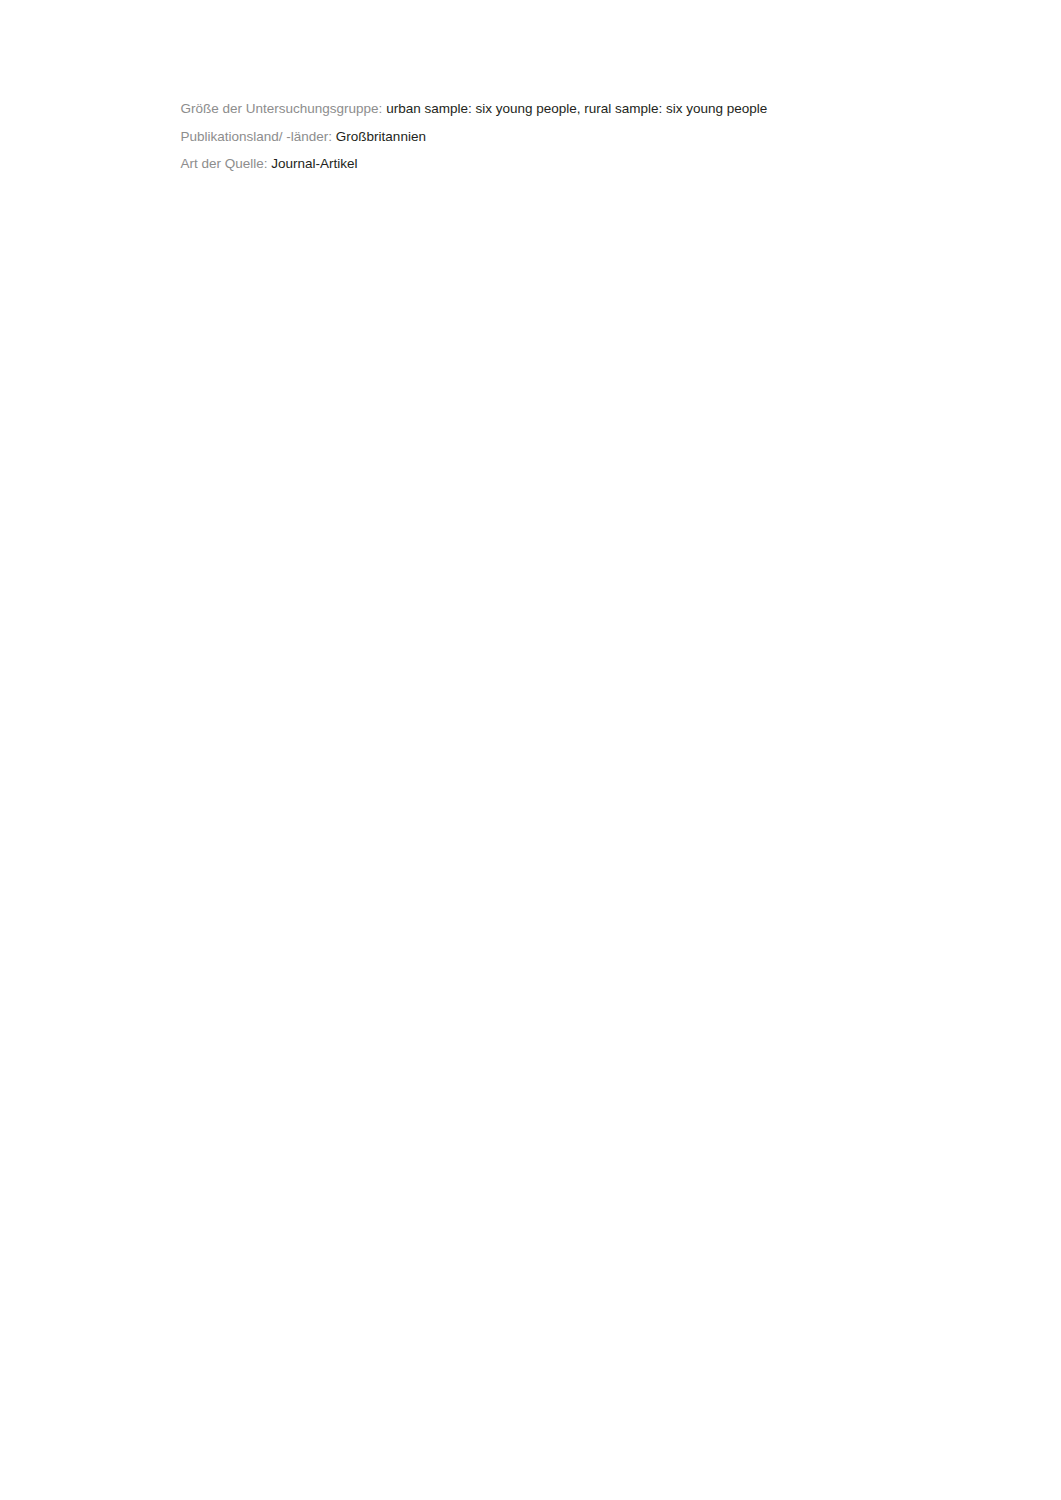Größe der Untersuchungsgruppe:
urban sample: six young people, rural sample: six young people
Publikationsland/ -länder:
Großbritannien
Art der Quelle:
Journal-Artikel